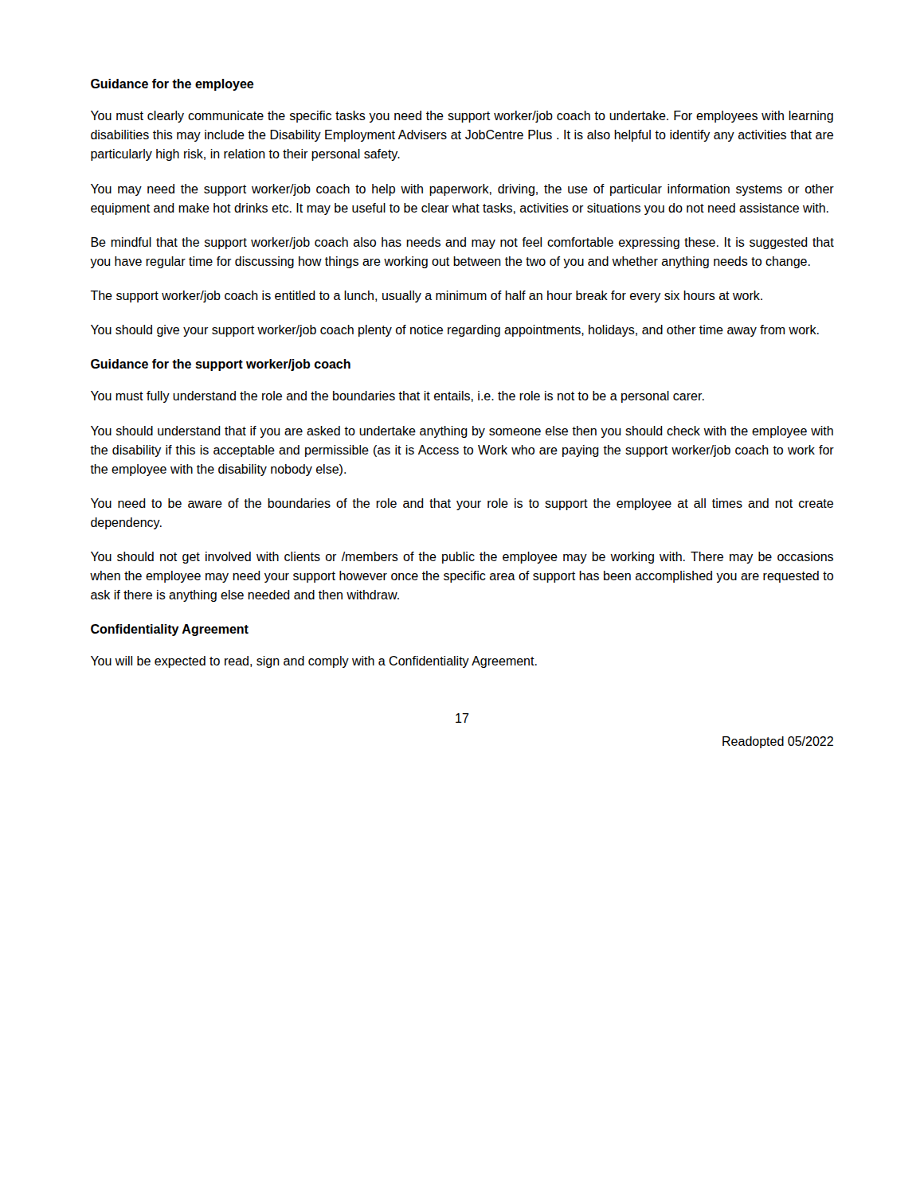Guidance for the employee
You must clearly communicate the specific tasks you need the support worker/job coach to undertake. For employees with learning disabilities this may include the Disability Employment Advisers at JobCentre Plus . It is also helpful to identify any activities that are particularly high risk, in relation to their personal safety.
You may need the support worker/job coach to help with paperwork, driving, the use of particular information systems or other equipment and make hot drinks etc. It may be useful to be clear what tasks, activities or situations you do not need assistance with.
Be mindful that the support worker/job coach also has needs and may not feel comfortable expressing these. It is suggested that you have regular time for discussing how things are working out between the two of you and whether anything needs to change.
The support worker/job coach is entitled to a lunch, usually a minimum of half an hour break for every six hours at work.
You should give your support worker/job coach plenty of notice regarding appointments, holidays, and other time away from work.
Guidance for the support worker/job coach
You must fully understand the role and the boundaries that it entails, i.e. the role is not to be a personal carer.
You should understand that if you are asked to undertake anything by someone else then you should check with the employee with the disability if this is acceptable and permissible (as it is Access to Work who are paying the support worker/job coach to work for the employee with the disability nobody else).
You need to be aware of the boundaries of the role and that your role is to support the employee at all times and not create dependency.
You should not get involved with clients or /members of the public the employee may be working with. There may be occasions when the employee may need your support however once the specific area of support has been accomplished you are requested to ask if there is anything else needed and then withdraw.
Confidentiality Agreement
You will be expected to read, sign and comply with a Confidentiality Agreement.
17
Readopted 05/2022